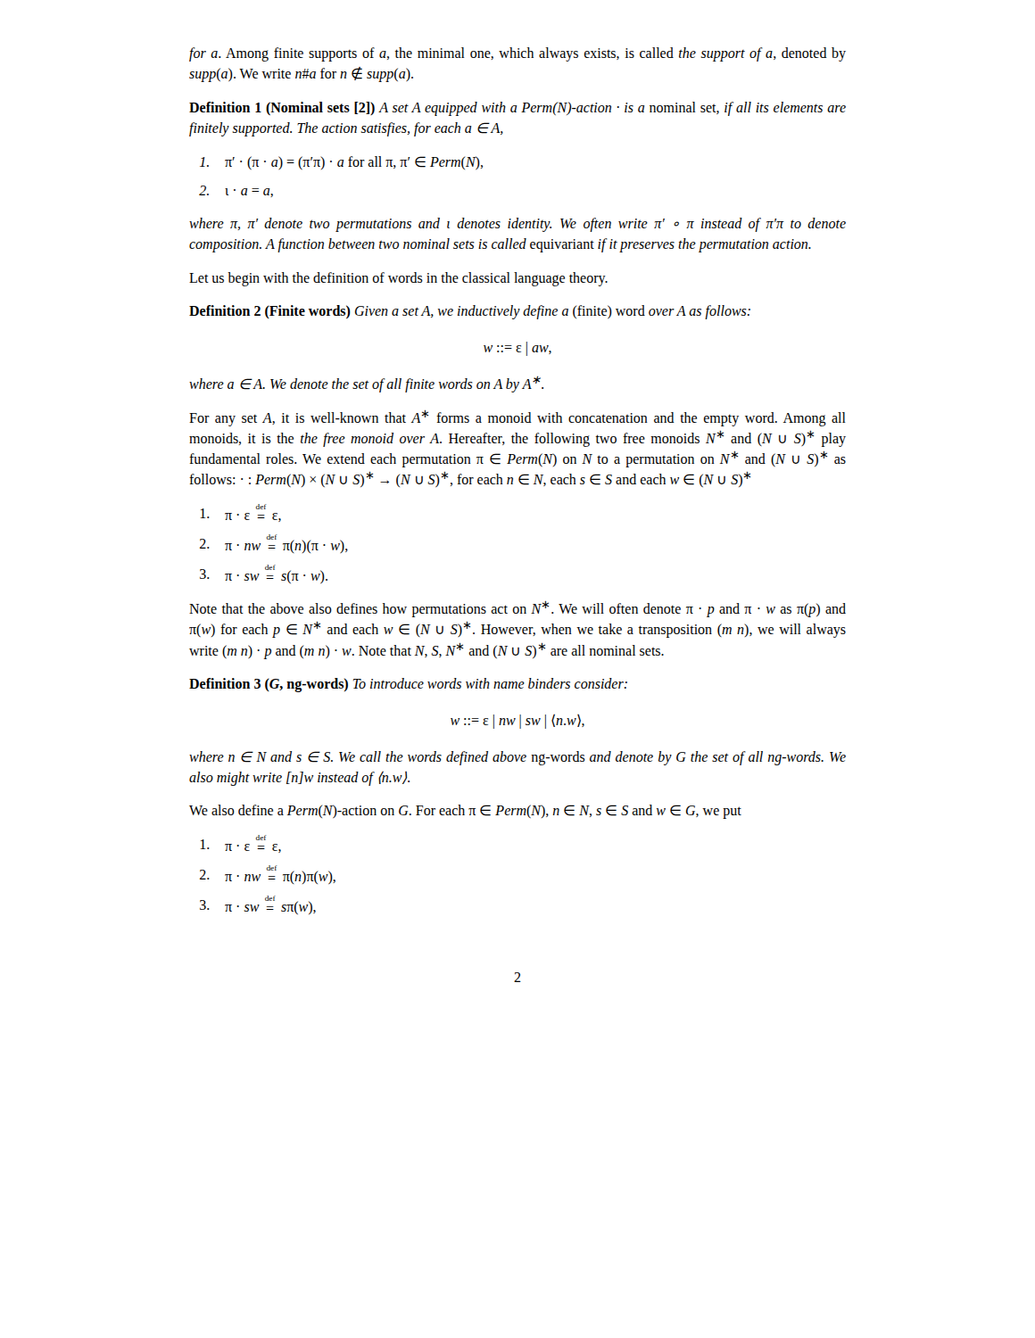for a. Among finite supports of a, the minimal one, which always exists, is called the support of a, denoted by supp(a). We write n#a for n ∉ supp(a).
Definition 1 (Nominal sets [2]) A set A equipped with a Perm(N)-action · is a nominal set, if all its elements are finitely supported. The action satisfies, for each a ∈ A,
π′ · (π · a) = (π′π) · a for all π, π′ ∈ Perm(N),
ι · a = a,
where π, π′ denote two permutations and ι denotes identity. We often write π′ ∘ π instead of π′π to denote composition. A function between two nominal sets is called equivariant if it preserves the permutation action.
Let us begin with the definition of words in the classical language theory.
Definition 2 (Finite words) Given a set A, we inductively define a (finite) word over A as follows:
w ::= ε | aw,
where a ∈ A. We denote the set of all finite words on A by A∗.
For any set A, it is well-known that A∗ forms a monoid with concatenation and the empty word. Among all monoids, it is the the free monoid over A. Hereafter, the following two free monoids N∗ and (N ∪ S)∗ play fundamental roles. We extend each permutation π ∈ Perm(N) on N to a permutation on N∗ and (N ∪ S)∗ as follows: · : Perm(N) × (N ∪ S)∗ → (N ∪ S)∗, for each n ∈ N, each s ∈ S and each w ∈ (N ∪ S)∗
π · ε def= ε,
π · nw def= π(n)(π · w),
π · sw def= s(π · w).
Note that the above also defines how permutations act on N∗. We will often denote π · p and π · w as π(p) and π(w) for each p ∈ N∗ and each w ∈ (N ∪ S)∗. However, when we take a transposition (m n), we will always write (m n) · p and (m n) · w. Note that N, S, N∗ and (N ∪ S)∗ are all nominal sets.
Definition 3 (G, ng-words) To introduce words with name binders consider:
w ::= ε | nw | sw | ⟨n.w⟩,
where n ∈ N and s ∈ S. We call the words defined above ng-words and denote by G the set of all ng-words. We also might write [n]w instead of ⟨n.w⟩.
We also define a Perm(N)-action on G. For each π ∈ Perm(N), n ∈ N, s ∈ S and w ∈ G, we put
π · ε def= ε,
π · nw def= π(n)π(w),
π · sw def= sπ(w),
2